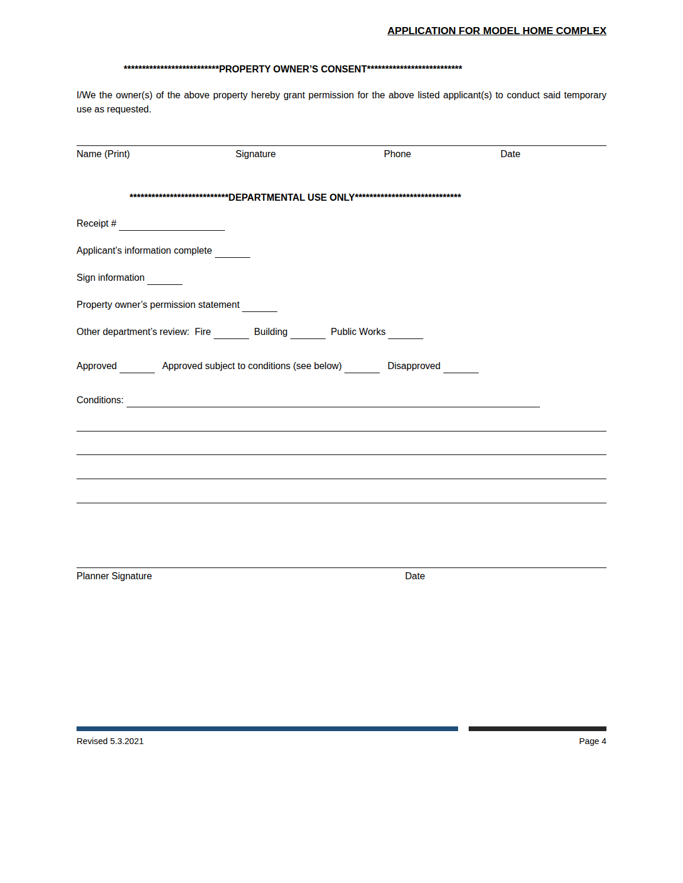APPLICATION FOR MODEL HOME COMPLEX
**************************PROPERTY OWNER’S CONSENT**************************
I/We the owner(s) of the above property hereby grant permission for the above listed applicant(s) to conduct said temporary use as requested.
Name (Print) Signature Phone Date
***************************DEPARTMENTAL USE ONLY*****************************
Receipt #
Applicant’s information complete
Sign information
Property owner’s permission statement
Other department’s review: Fire Building Public Works
Approved Approved subject to conditions (see below) Disapproved
Conditions:
Planner Signature Date
Revised 5.3.2021
Page 4